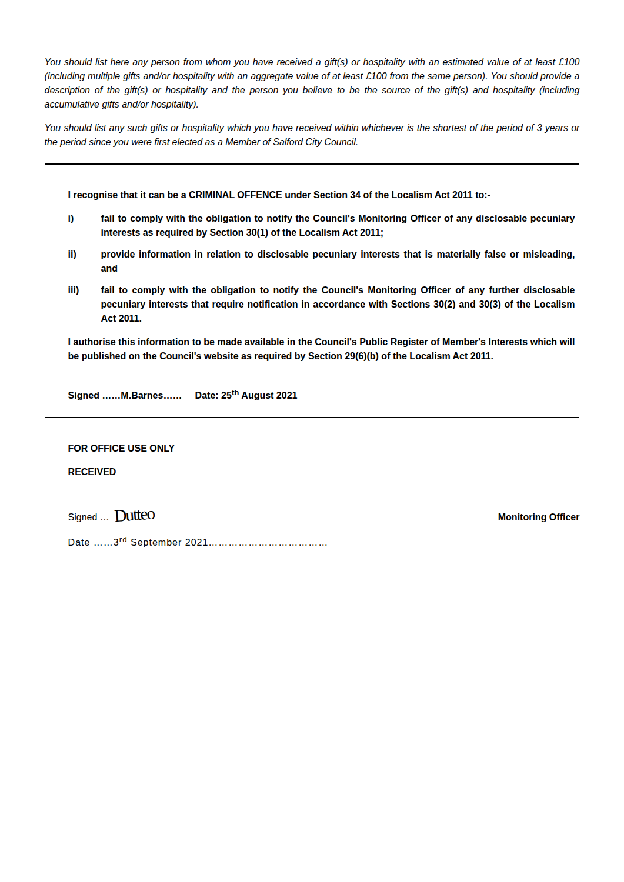You should list here any person from whom you have received a gift(s) or hospitality with an estimated value of at least £100 (including multiple gifts and/or hospitality with an aggregate value of at least £100 from the same person). You should provide a description of the gift(s) or hospitality and the person you believe to be the source of the gift(s) and hospitality (including accumulative gifts and/or hospitality).
You should list any such gifts or hospitality which you have received within whichever is the shortest of the period of 3 years or the period since you were first elected as a Member of Salford City Council.
I recognise that it can be a CRIMINAL OFFENCE under Section 34 of the Localism Act 2011 to:-
i) fail to comply with the obligation to notify the Council's Monitoring Officer of any disclosable pecuniary interests as required by Section 30(1) of the Localism Act 2011;
ii) provide information in relation to disclosable pecuniary interests that is materially false or misleading, and
iii) fail to comply with the obligation to notify the Council's Monitoring Officer of any further disclosable pecuniary interests that require notification in accordance with Sections 30(2) and 30(3) of the Localism Act 2011.
I authorise this information to be made available in the Council's Public Register of Member's Interests which will be published on the Council's website as required by Section 29(6)(b) of the Localism Act 2011.
Signed ……M.Barnes…… Date: 25th August 2021
FOR OFFICE USE ONLY
RECEIVED
Signed … Dutteo Monitoring Officer
Date ……3rd September 2021………………………………